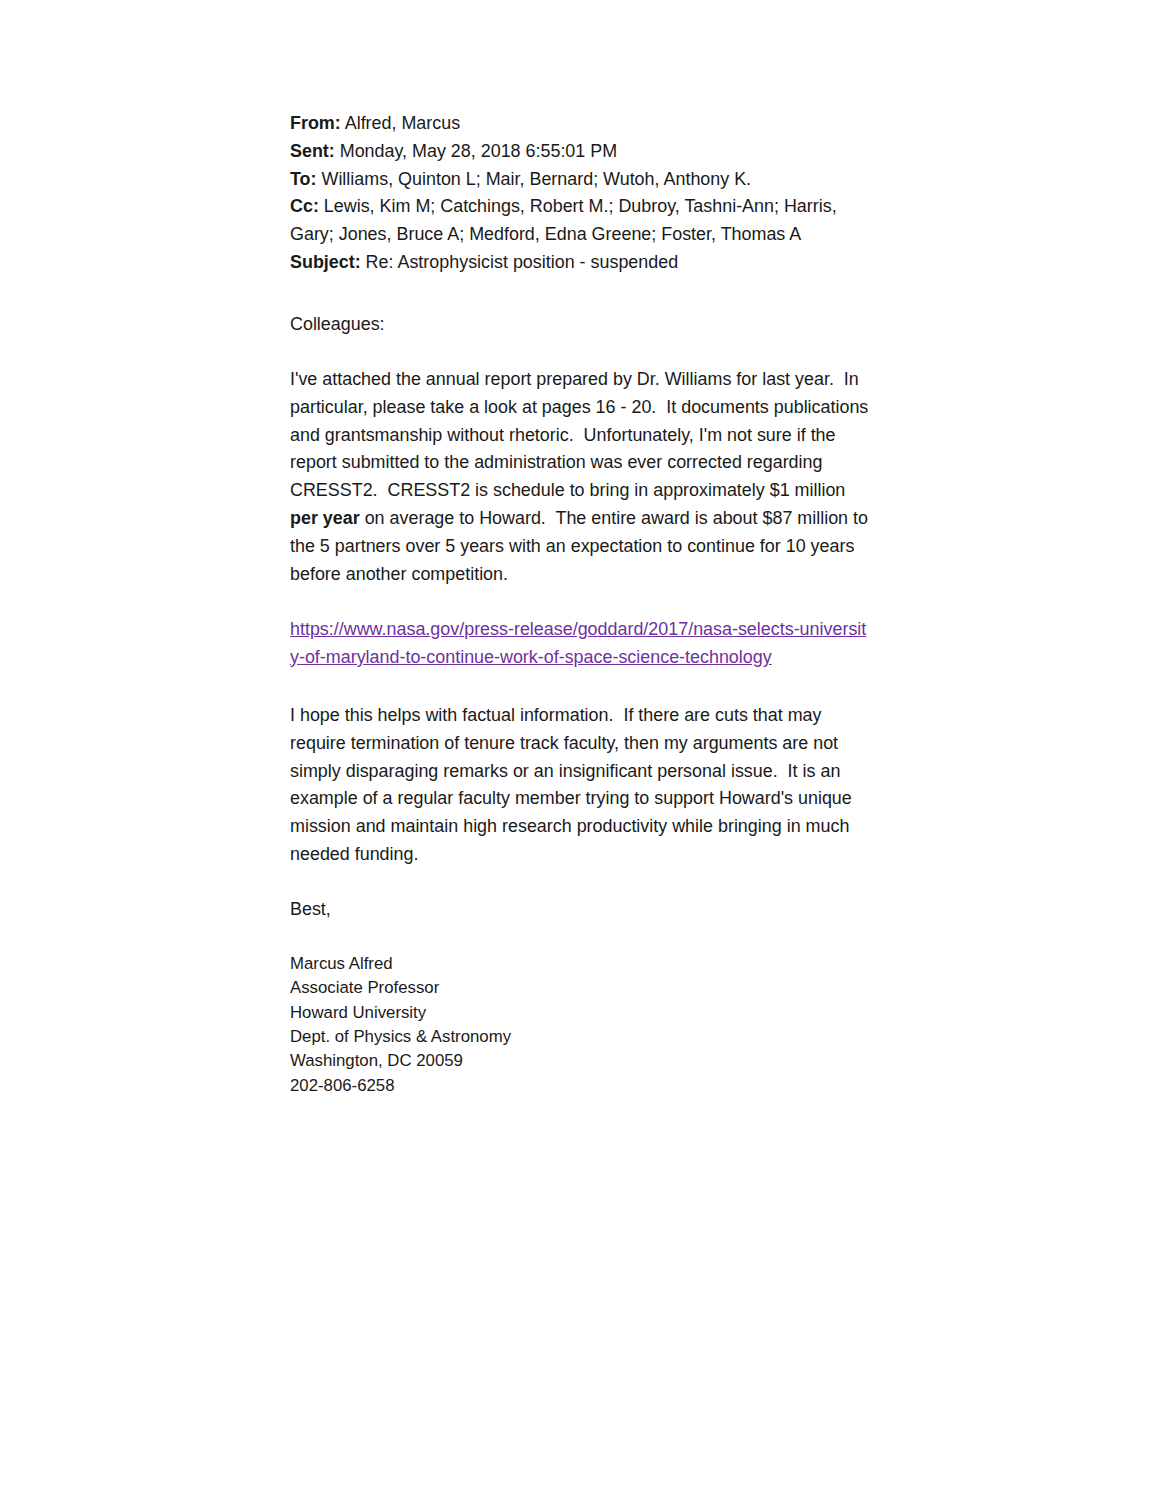From: Alfred, Marcus
Sent: Monday, May 28, 2018 6:55:01 PM
To: Williams, Quinton L; Mair, Bernard; Wutoh, Anthony K.
Cc: Lewis, Kim M; Catchings, Robert M.; Dubroy, Tashni-Ann; Harris, Gary; Jones, Bruce A; Medford, Edna Greene; Foster, Thomas A
Subject: Re: Astrophysicist position - suspended
Colleagues:
I've attached the annual report prepared by Dr. Williams for last year. In particular, please take a look at pages 16 - 20. It documents publications and grantsmanship without rhetoric. Unfortunately, I'm not sure if the report submitted to the administration was ever corrected regarding CRESST2. CRESST2 is schedule to bring in approximately $1 million per year on average to Howard. The entire award is about $87 million to the 5 partners over 5 years with an expectation to continue for 10 years before another competition.
https://www.nasa.gov/press-release/goddard/2017/nasa-selects-university-of-maryland-to-continue-work-of-space-science-technology
I hope this helps with factual information. If there are cuts that may require termination of tenure track faculty, then my arguments are not simply disparaging remarks or an insignificant personal issue. It is an example of a regular faculty member trying to support Howard's unique mission and maintain high research productivity while bringing in much needed funding.
Best,
Marcus Alfred
Associate Professor
Howard University
Dept. of Physics & Astronomy
Washington, DC 20059
202-806-6258